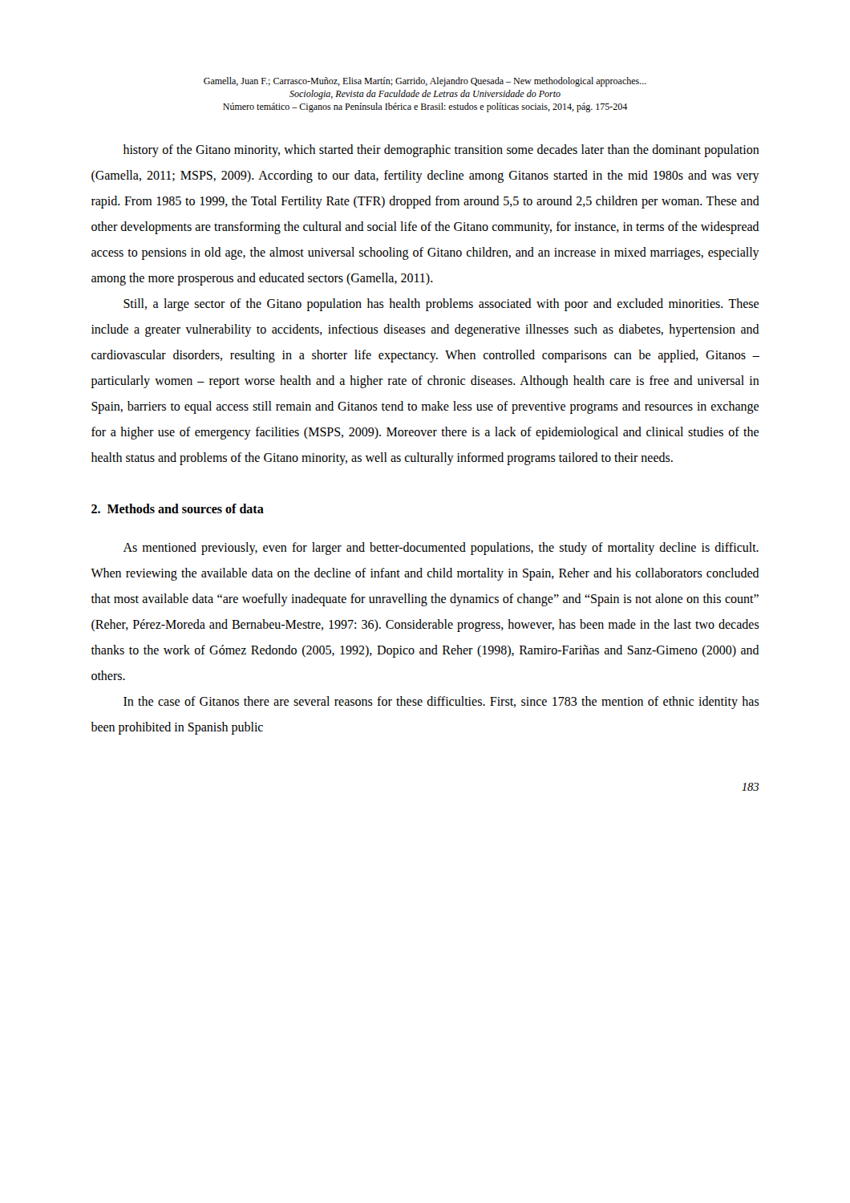Gamella, Juan F.; Carrasco-Muñoz, Elisa Martín; Garrido, Alejandro Quesada – New methodological approaches... Sociologia, Revista da Faculdade de Letras da Universidade do Porto Número temático – Ciganos na Península Ibérica e Brasil: estudos e políticas sociais, 2014, pág. 175-204
history of the Gitano minority, which started their demographic transition some decades later than the dominant population (Gamella, 2011; MSPS, 2009). According to our data, fertility decline among Gitanos started in the mid 1980s and was very rapid. From 1985 to 1999, the Total Fertility Rate (TFR) dropped from around 5,5 to around 2,5 children per woman. These and other developments are transforming the cultural and social life of the Gitano community, for instance, in terms of the widespread access to pensions in old age, the almost universal schooling of Gitano children, and an increase in mixed marriages, especially among the more prosperous and educated sectors (Gamella, 2011).
Still, a large sector of the Gitano population has health problems associated with poor and excluded minorities. These include a greater vulnerability to accidents, infectious diseases and degenerative illnesses such as diabetes, hypertension and cardiovascular disorders, resulting in a shorter life expectancy. When controlled comparisons can be applied, Gitanos – particularly women – report worse health and a higher rate of chronic diseases. Although health care is free and universal in Spain, barriers to equal access still remain and Gitanos tend to make less use of preventive programs and resources in exchange for a higher use of emergency facilities (MSPS, 2009). Moreover there is a lack of epidemiological and clinical studies of the health status and problems of the Gitano minority, as well as culturally informed programs tailored to their needs.
2. Methods and sources of data
As mentioned previously, even for larger and better-documented populations, the study of mortality decline is difficult. When reviewing the available data on the decline of infant and child mortality in Spain, Reher and his collaborators concluded that most available data “are woefully inadequate for unravelling the dynamics of change” and “Spain is not alone on this count” (Reher, Pérez-Moreda and Bernabeu-Mestre, 1997: 36). Considerable progress, however, has been made in the last two decades thanks to the work of Gómez Redondo (2005, 1992), Dopico and Reher (1998), Ramiro-Fariñas and Sanz-Gimeno (2000) and others.
In the case of Gitanos there are several reasons for these difficulties. First, since 1783 the mention of ethnic identity has been prohibited in Spanish public
183